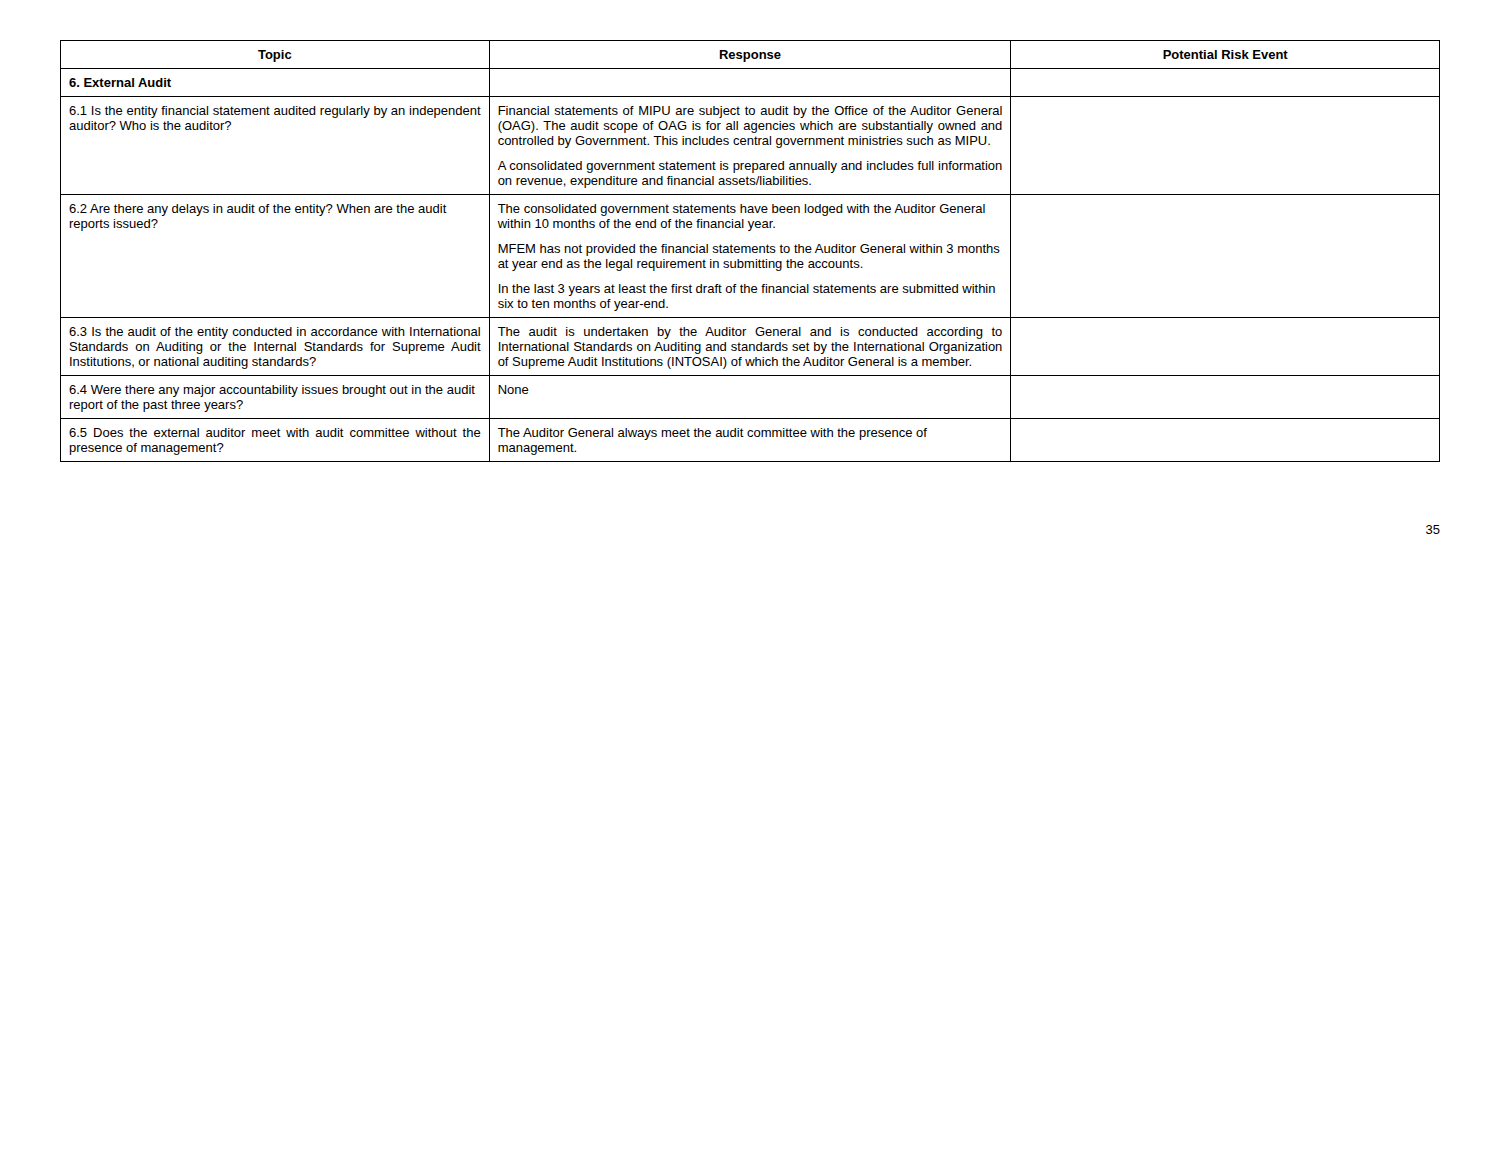| Topic | Response | Potential Risk Event |
| --- | --- | --- |
| 6. External Audit | | |
| 6.1 Is the entity financial statement audited regularly by an independent auditor? Who is the auditor? | Financial statements of MIPU are subject to audit by the Office of the Auditor General (OAG). The audit scope of OAG is for all agencies which are substantially owned and controlled by Government. This includes central government ministries such as MIPU. A consolidated government statement is prepared annually and includes full information on revenue, expenditure and financial assets/liabilities. | |
| 6.2 Are there any delays in audit of the entity? When are the audit reports issued? | The consolidated government statements have been lodged with the Auditor General within 10 months of the end of the financial year. MFEM has not provided the financial statements to the Auditor General within 3 months at year end as the legal requirement in submitting the accounts. In the last 3 years at least the first draft of the financial statements are submitted within six to ten months of year-end. | |
| 6.3 Is the audit of the entity conducted in accordance with International Standards on Auditing or the Internal Standards for Supreme Audit Institutions, or national auditing standards? | The audit is undertaken by the Auditor General and is conducted according to International Standards on Auditing and standards set by the International Organization of Supreme Audit Institutions (INTOSAI) of which the Auditor General is a member. | |
| 6.4 Were there any major accountability issues brought out in the audit report of the past three years? | None | |
| 6.5 Does the external auditor meet with audit committee without the presence of management? | The Auditor General always meet the audit committee with the presence of management. | |
35